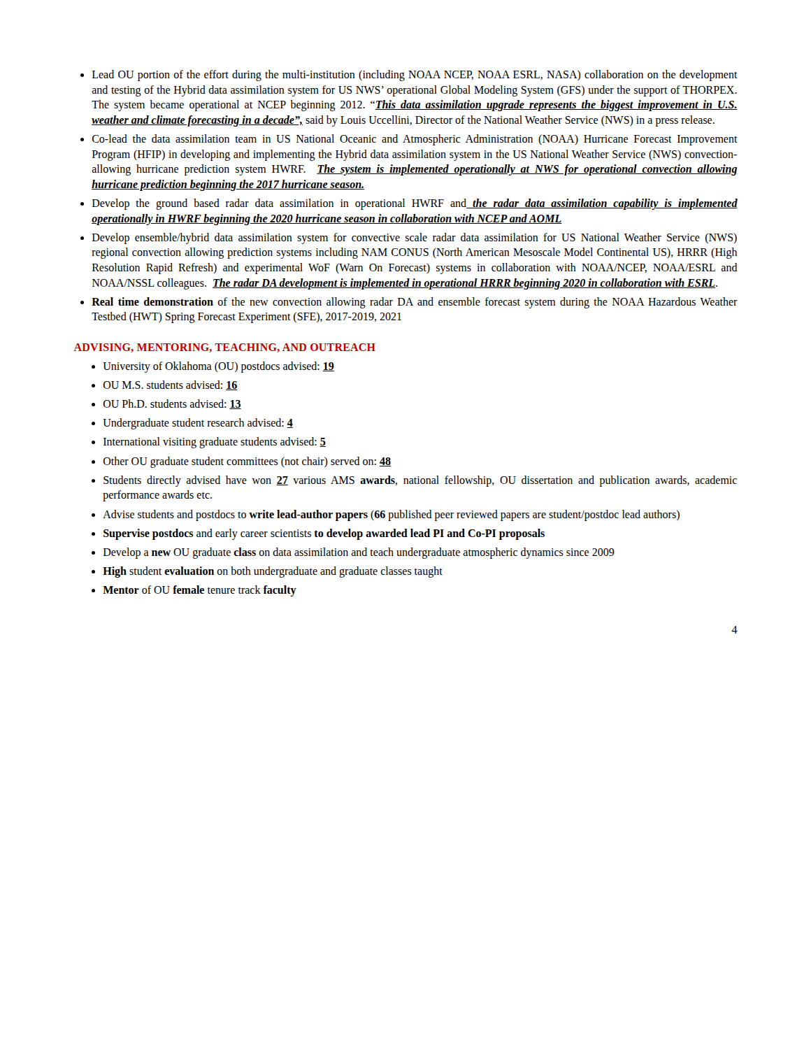Lead OU portion of the effort during the multi-institution (including NOAA NCEP, NOAA ESRL, NASA) collaboration on the development and testing of the Hybrid data assimilation system for US NWS’ operational Global Modeling System (GFS) under the support of THORPEX. The system became operational at NCEP beginning 2012. “This data assimilation upgrade represents the biggest improvement in U.S. weather and climate forecasting in a decade”, said by Louis Uccellini, Director of the National Weather Service (NWS) in a press release.
Co-lead the data assimilation team in US National Oceanic and Atmospheric Administration (NOAA) Hurricane Forecast Improvement Program (HFIP) in developing and implementing the Hybrid data assimilation system in the US National Weather Service (NWS) convection-allowing hurricane prediction system HWRF. The system is implemented operationally at NWS for operational convection allowing hurricane prediction beginning the 2017 hurricane season.
Develop the ground based radar data assimilation in operational HWRF and the radar data assimilation capability is implemented operationally in HWRF beginning the 2020 hurricane season in collaboration with NCEP and AOML
Develop ensemble/hybrid data assimilation system for convective scale radar data assimilation for US National Weather Service (NWS) regional convection allowing prediction systems including NAM CONUS (North American Mesoscale Model Continental US), HRRR (High Resolution Rapid Refresh) and experimental WoF (Warn On Forecast) systems in collaboration with NOAA/NCEP, NOAA/ESRL and NOAA/NSSL colleagues. The radar DA development is implemented in operational HRRR beginning 2020 in collaboration with ESRL.
Real time demonstration of the new convection allowing radar DA and ensemble forecast system during the NOAA Hazardous Weather Testbed (HWT) Spring Forecast Experiment (SFE), 2017-2019, 2021
ADVISING, MENTORING, TEACHING, AND OUTREACH
University of Oklahoma (OU) postdocs advised: 19
OU M.S. students advised: 16
OU Ph.D. students advised: 13
Undergraduate student research advised: 4
International visiting graduate students advised: 5
Other OU graduate student committees (not chair) served on: 48
Students directly advised have won 27 various AMS awards, national fellowship, OU dissertation and publication awards, academic performance awards etc.
Advise students and postdocs to write lead-author papers (66 published peer reviewed papers are student/postdoc lead authors)
Supervise postdocs and early career scientists to develop awarded lead PI and Co-PI proposals
Develop a new OU graduate class on data assimilation and teach undergraduate atmospheric dynamics since 2009
High student evaluation on both undergraduate and graduate classes taught
Mentor of OU female tenure track faculty
4